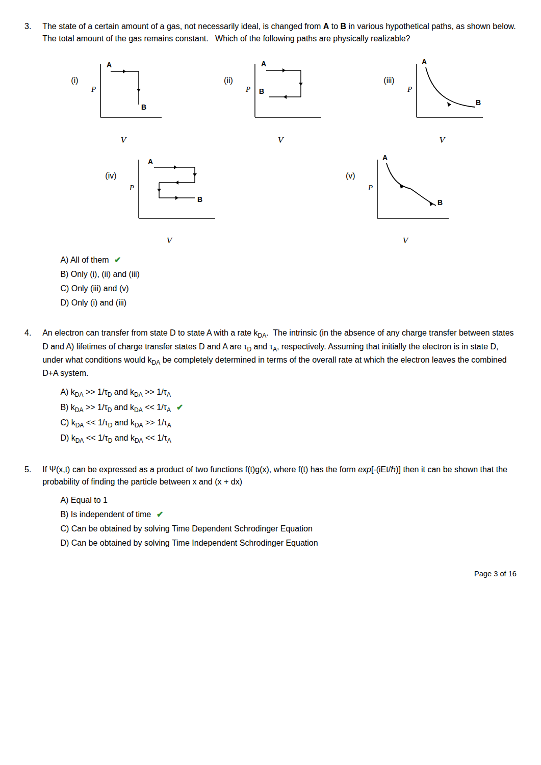The state of a certain amount of a gas, not necessarily ideal, is changed from A to B in various hypothetical paths, as shown below. The total amount of the gas remains constant. Which of the following paths are physically realizable?
(i)
P A B
V
(ii)
P A B
V
(iii)
P A B
V
(iv)
P A B
V
(v)
P A B
V
A) All of them ✔
B) Only (i), (ii) and (iii)
C) Only (iii) and (v)
D) Only (i) and (iii)
An electron can transfer from state D to state A with a rate kDA. The intrinsic (in the absence of any charge transfer between states D and A) lifetimes of charge transfer states D and A are τD and τA, respectively. Assuming that initially the electron is in state D, under what conditions would kDA be completely determined in terms of the overall rate at which the electron leaves the combined D+A system.
A) kDA >> 1/τD and kDA >> 1/τA
B) kDA >> 1/τD and kDA << 1/τA ✔
C) kDA << 1/τD and kDA >> 1/τA
D) kDA << 1/τD and kDA << 1/τA
If Ψ(x,t) can be expressed as a product of two functions f(t)g(x), where f(t) has the form exp[-(iEt/ℏ)] then it can be shown that the probability of finding the particle between x and (x + dx)
A) Equal to 1
B) Is independent of time ✔
C) Can be obtained by solving Time Dependent Schrodinger Equation
D) Can be obtained by solving Time Independent Schrodinger Equation
Page 3 of 16